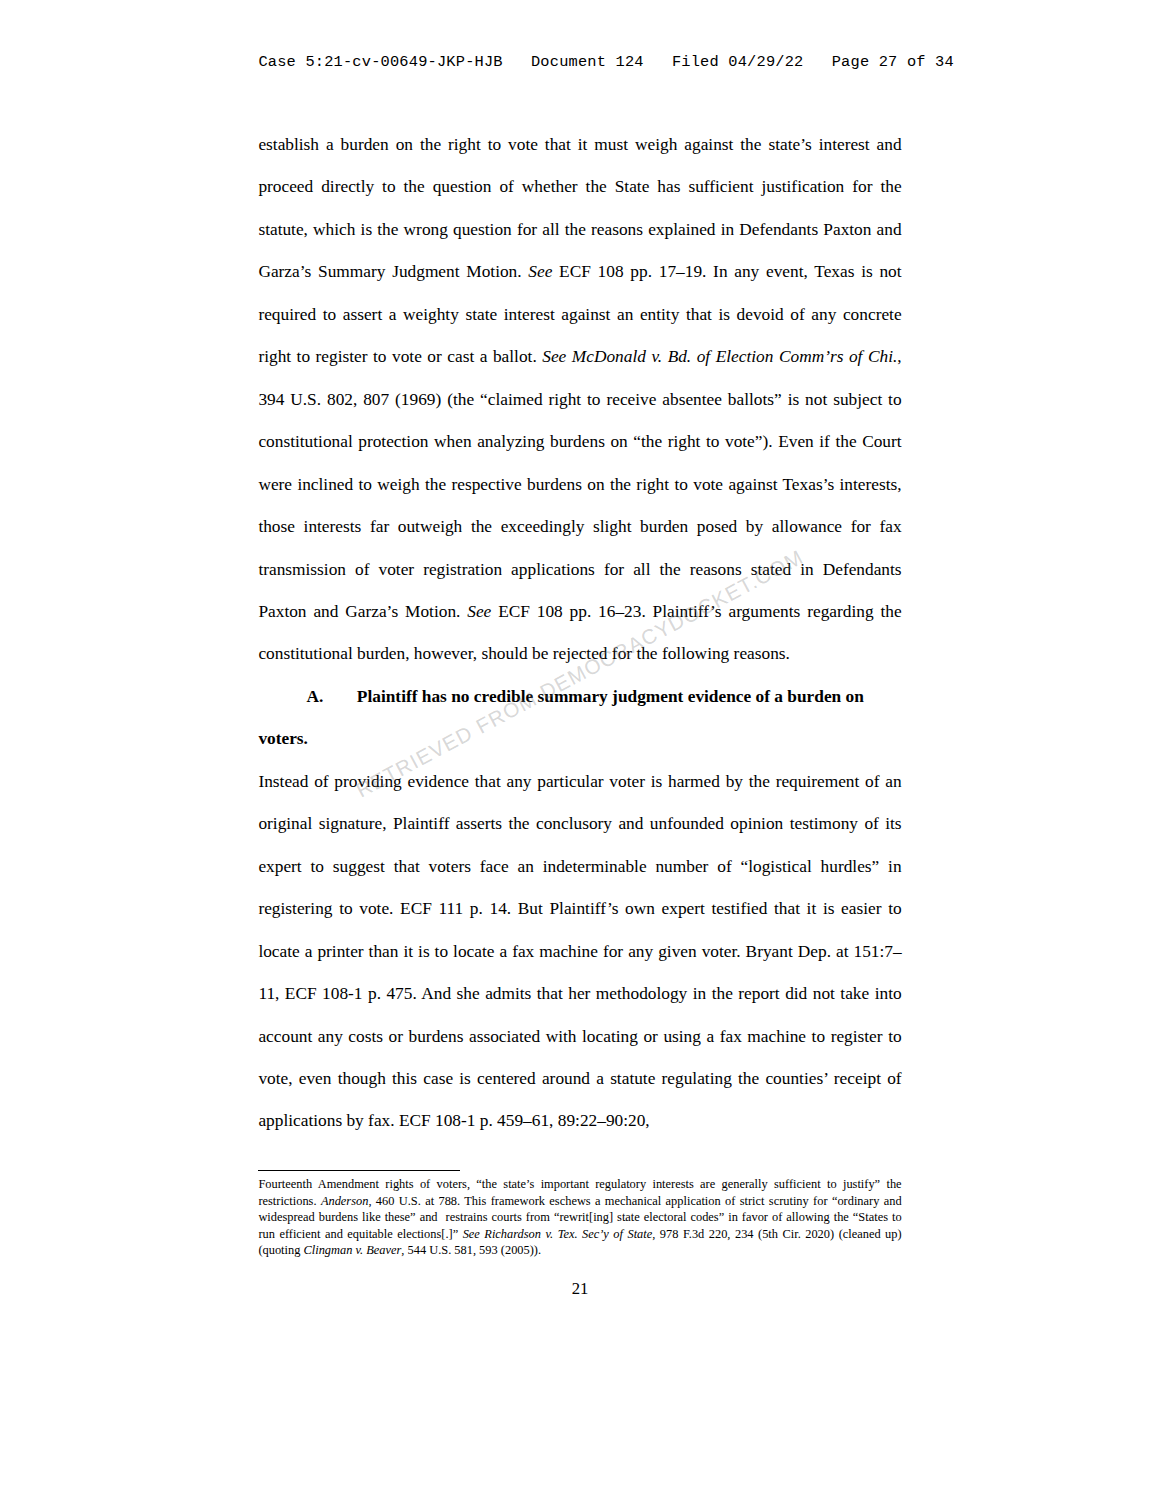Case 5:21-cv-00649-JKP-HJB Document 124 Filed 04/29/22 Page 27 of 34
RETRIEVED FROM DEMOCRACYDOCKET.COM
establish a burden on the right to vote that it must weigh against the state’s interest and proceed directly to the question of whether the State has sufficient justification for the statute, which is the wrong question for all the reasons explained in Defendants Paxton and Garza’s Summary Judgment Motion. See ECF 108 pp. 17–19. In any event, Texas is not required to assert a weighty state interest against an entity that is devoid of any concrete right to register to vote or cast a ballot. See McDonald v. Bd. of Election Comm’rs of Chi., 394 U.S. 802, 807 (1969) (the “claimed right to receive absentee ballots” is not subject to constitutional protection when analyzing burdens on “the right to vote”). Even if the Court were inclined to weigh the respective burdens on the right to vote against Texas’s interests, those interests far outweigh the exceedingly slight burden posed by allowance for fax transmission of voter registration applications for all the reasons stated in Defendants Paxton and Garza’s Motion. See ECF 108 pp. 16–23. Plaintiff’s arguments regarding the constitutional burden, however, should be rejected for the following reasons.
A. Plaintiff has no credible summary judgment evidence of a burden on voters.
Instead of providing evidence that any particular voter is harmed by the requirement of an original signature, Plaintiff asserts the conclusory and unfounded opinion testimony of its expert to suggest that voters face an indeterminable number of “logistical hurdles” in registering to vote. ECF 111 p. 14. But Plaintiff’s own expert testified that it is easier to locate a printer than it is to locate a fax machine for any given voter. Bryant Dep. at 151:7–11, ECF 108-1 p. 475. And she admits that her methodology in the report did not take into account any costs or burdens associated with locating or using a fax machine to register to vote, even though this case is centered around a statute regulating the counties’ receipt of applications by fax. ECF 108-1 p. 459–61, 89:22–90:20,
Fourteenth Amendment rights of voters, “the state’s important regulatory interests are generally sufficient to justify” the restrictions. Anderson, 460 U.S. at 788. This framework eschews a mechanical application of strict scrutiny for “ordinary and widespread burdens like these” and restrains courts from “rewrit[ing] state electoral codes” in favor of allowing the “States to run efficient and equitable elections[.]” See Richardson v. Tex. Sec’y of State, 978 F.3d 220, 234 (5th Cir. 2020) (cleaned up) (quoting Clingman v. Beaver, 544 U.S. 581, 593 (2005)).
21